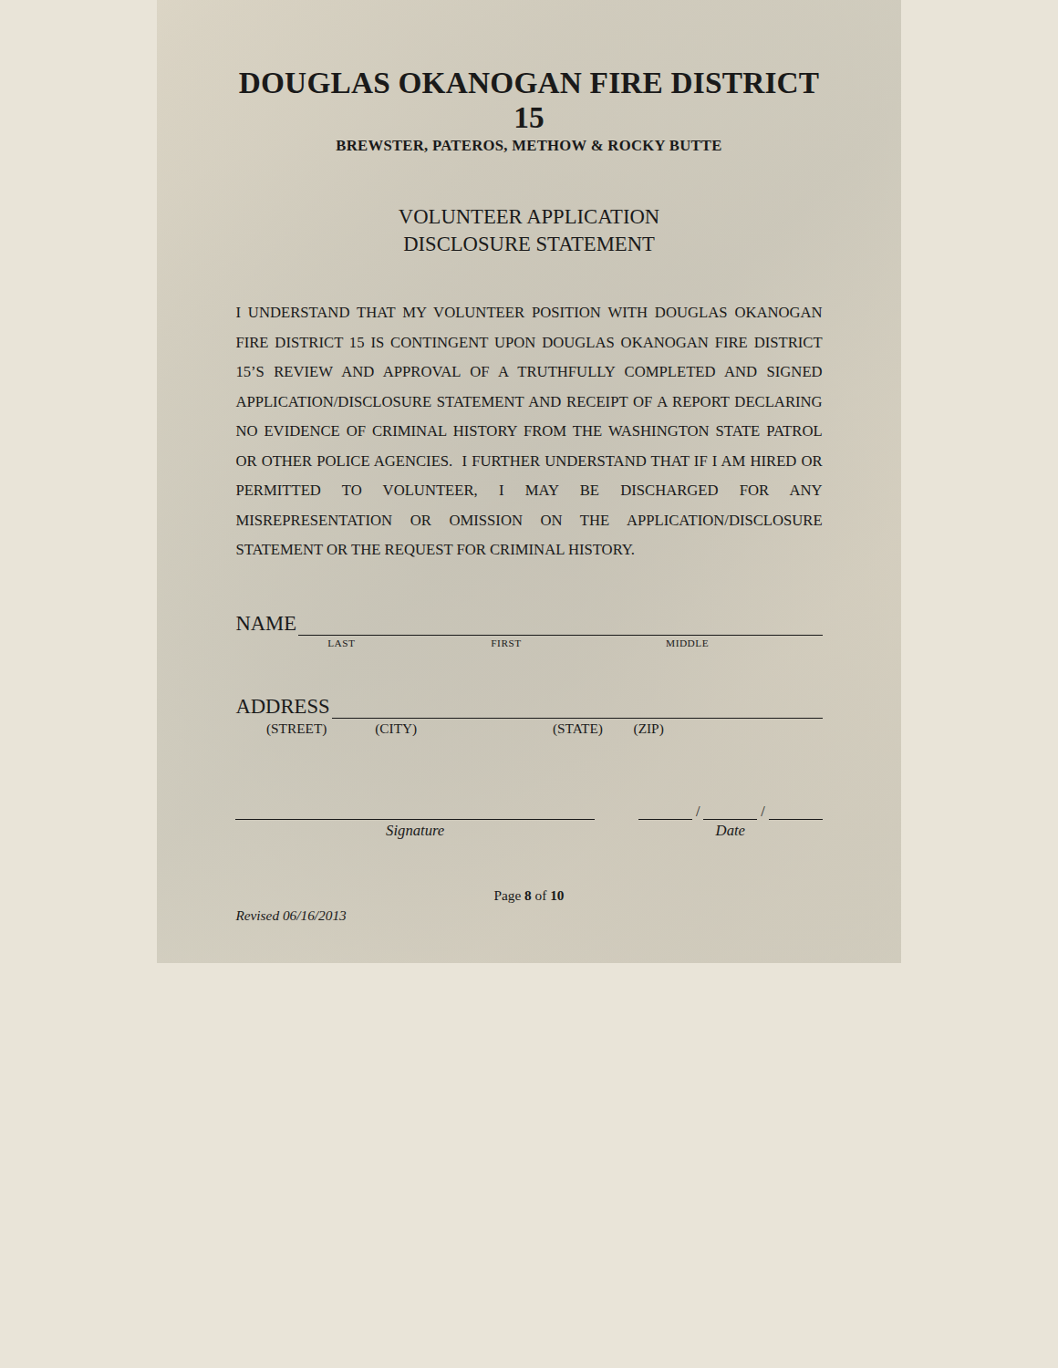DOUGLAS OKANOGAN FIRE DISTRICT 15
BREWSTER, PATEROS, METHOW & ROCKY BUTTE
VOLUNTEER APPLICATION
DISCLOSURE STATEMENT
I UNDERSTAND THAT MY VOLUNTEER POSITION WITH DOUGLAS OKANOGAN FIRE DISTRICT 15 IS CONTINGENT UPON DOUGLAS OKANOGAN FIRE DISTRICT 15’S REVIEW AND APPROVAL OF A TRUTHFULLY COMPLETED AND SIGNED APPLICATION/DISCLOSURE STATEMENT AND RECEIPT OF A REPORT DECLARING NO EVIDENCE OF CRIMINAL HISTORY FROM THE WASHINGTON STATE PATROL OR OTHER POLICE AGENCIES. I FURTHER UNDERSTAND THAT IF I AM HIRED OR PERMITTED TO VOLUNTEER, I MAY BE DISCHARGED FOR ANY MISREPRESENTATION OR OMISSION ON THE APPLICATION/DISCLOSURE STATEMENT OR THE REQUEST FOR CRIMINAL HISTORY.
NAME
LAST FIRST MIDDLE
ADDRESS
(STREET) (CITY) (STATE) (ZIP)
Signature
/ /
Date
Page 8 of 10
Revised 06/16/2013